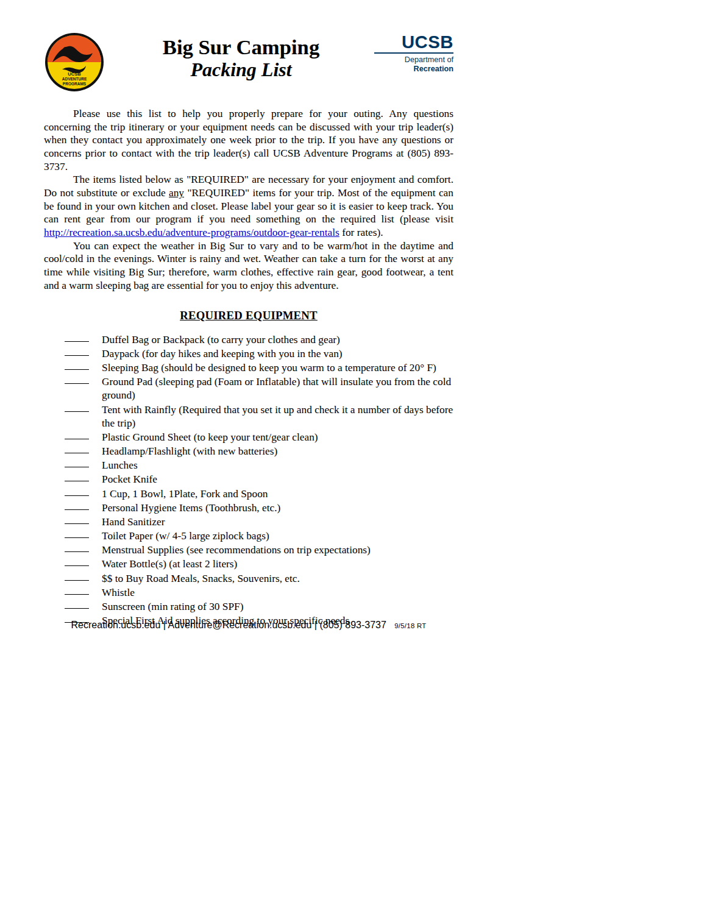UCSB ADVENTURE PROGRAMS
Big Sur Camping
Packing List
UCSB
Department of
Recreation
Please use this list to help you properly prepare for your outing. Any questions concerning the trip itinerary or your equipment needs can be discussed with your trip leader(s) when they contact you approximately one week prior to the trip. If you have any questions or concerns prior to contact with the trip leader(s) call UCSB Adventure Programs at (805) 893-3737.
The items listed below as "REQUIRED" are necessary for your enjoyment and comfort. Do not substitute or exclude any "REQUIRED" items for your trip. Most of the equipment can be found in your own kitchen and closet. Please label your gear so it is easier to keep track. You can rent gear from our program if you need something on the required list (please visit http://recreation.sa.ucsb.edu/adventure-programs/outdoor-gear-rentals for rates).
You can expect the weather in Big Sur to vary and to be warm/hot in the daytime and cool/cold in the evenings. Winter is rainy and wet. Weather can take a turn for the worst at any time while visiting Big Sur; therefore, warm clothes, effective rain gear, good footwear, a tent and a warm sleeping bag are essential for you to enjoy this adventure.
REQUIRED EQUIPMENT
Duffel Bag or Backpack (to carry your clothes and gear)
Daypack (for day hikes and keeping with you in the van)
Sleeping Bag (should be designed to keep you warm to a temperature of 20° F)
Ground Pad (sleeping pad (Foam or Inflatable) that will insulate you from the cold ground)
Tent with Rainfly (Required that you set it up and check it a number of days before the trip)
Plastic Ground Sheet (to keep your tent/gear clean)
Headlamp/Flashlight (with new batteries)
Lunches
Pocket Knife
1 Cup, 1 Bowl, 1Plate, Fork and Spoon
Personal Hygiene Items (Toothbrush, etc.)
Hand Sanitizer
Toilet Paper (w/ 4-5 large ziplock bags)
Menstrual Supplies (see recommendations on trip expectations)
Water Bottle(s) (at least 2 liters)
$$ to Buy Road Meals, Snacks, Souvenirs, etc.
Whistle
Sunscreen (min rating of 30 SPF)
Special First Aid supplies according to your specific needs
Recreation.ucsb.edu | Adventure@Recreation.ucsb.edu | (805) 893-3737 9/5/18 RT